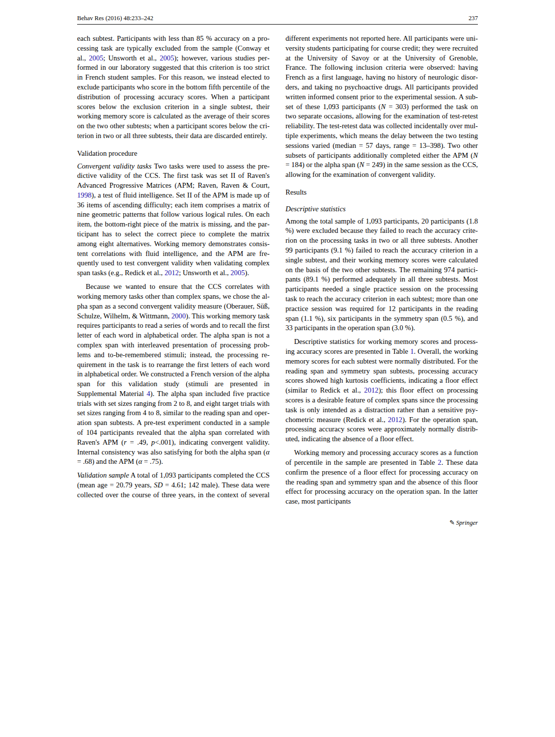Behav Res (2016) 48:233–242 237
each subtest. Participants with less than 85 % accuracy on a processing task are typically excluded from the sample (Conway et al., 2005; Unsworth et al., 2005); however, various studies performed in our laboratory suggested that this criterion is too strict in French student samples. For this reason, we instead elected to exclude participants who score in the bottom fifth percentile of the distribution of processing accuracy scores. When a participant scores below the exclusion criterion in a single subtest, their working memory score is calculated as the average of their scores on the two other subtests; when a participant scores below the criterion in two or all three subtests, their data are discarded entirely.
Validation procedure
Convergent validity tasks Two tasks were used to assess the predictive validity of the CCS. The first task was set II of Raven's Advanced Progressive Matrices (APM; Raven, Raven & Court, 1998), a test of fluid intelligence. Set II of the APM is made up of 36 items of ascending difficulty; each item comprises a matrix of nine geometric patterns that follow various logical rules. On each item, the bottom-right piece of the matrix is missing, and the participant has to select the correct piece to complete the matrix among eight alternatives. Working memory demonstrates consistent correlations with fluid intelligence, and the APM are frequently used to test convergent validity when validating complex span tasks (e.g., Redick et al., 2012; Unsworth et al., 2005).
Because we wanted to ensure that the CCS correlates with working memory tasks other than complex spans, we chose the alpha span as a second convergent validity measure (Oberauer, Süß, Schulze, Wilhelm, & Wittmann, 2000). This working memory task requires participants to read a series of words and to recall the first letter of each word in alphabetical order. The alpha span is not a complex span with interleaved presentation of processing problems and to-be-remembered stimuli; instead, the processing requirement in the task is to rearrange the first letters of each word in alphabetical order. We constructed a French version of the alpha span for this validation study (stimuli are presented in Supplemental Material 4). The alpha span included five practice trials with set sizes ranging from 2 to 8, and eight target trials with set sizes ranging from 4 to 8, similar to the reading span and operation span subtests. A pre-test experiment conducted in a sample of 104 participants revealed that the alpha span correlated with Raven's APM (r = .49, p<.001), indicating convergent validity. Internal consistency was also satisfying for both the alpha span (α = .68) and the APM (α = .75).
Validation sample A total of 1,093 participants completed the CCS (mean age = 20.79 years, SD = 4.61; 142 male). These data were collected over the course of three years, in the context of several different experiments not reported here. All participants were university students participating for course credit; they were recruited at the University of Savoy or at the University of Grenoble, France. The following inclusion criteria were observed: having French as a first language, having no history of neurologic disorders, and taking no psychoactive drugs. All participants provided written informed consent prior to the experimental session. A subset of these 1,093 participants (N = 303) performed the task on two separate occasions, allowing for the examination of test-retest reliability. The test-retest data was collected incidentally over multiple experiments, which means the delay between the two testing sessions varied (median = 57 days, range = 13–398). Two other subsets of participants additionally completed either the APM (N = 184) or the alpha span (N = 249) in the same session as the CCS, allowing for the examination of convergent validity.
Results
Descriptive statistics
Among the total sample of 1,093 participants, 20 participants (1.8 %) were excluded because they failed to reach the accuracy criterion on the processing tasks in two or all three subtests. Another 99 participants (9.1 %) failed to reach the accuracy criterion in a single subtest, and their working memory scores were calculated on the basis of the two other subtests. The remaining 974 participants (89.1 %) performed adequately in all three subtests. Most participants needed a single practice session on the processing task to reach the accuracy criterion in each subtest; more than one practice session was required for 12 participants in the reading span (1.1 %), six participants in the symmetry span (0.5 %), and 33 participants in the operation span (3.0 %).
Descriptive statistics for working memory scores and processing accuracy scores are presented in Table 1. Overall, the working memory scores for each subtest were normally distributed. For the reading span and symmetry span subtests, processing accuracy scores showed high kurtosis coefficients, indicating a floor effect (similar to Redick et al., 2012); this floor effect on processing scores is a desirable feature of complex spans since the processing task is only intended as a distraction rather than a sensitive psychometric measure (Redick et al., 2012). For the operation span, processing accuracy scores were approximately normally distributed, indicating the absence of a floor effect.
Working memory and processing accuracy scores as a function of percentile in the sample are presented in Table 2. These data confirm the presence of a floor effect for processing accuracy on the reading span and symmetry span and the absence of this floor effect for processing accuracy on the operation span. In the latter case, most participants
✎ Springer